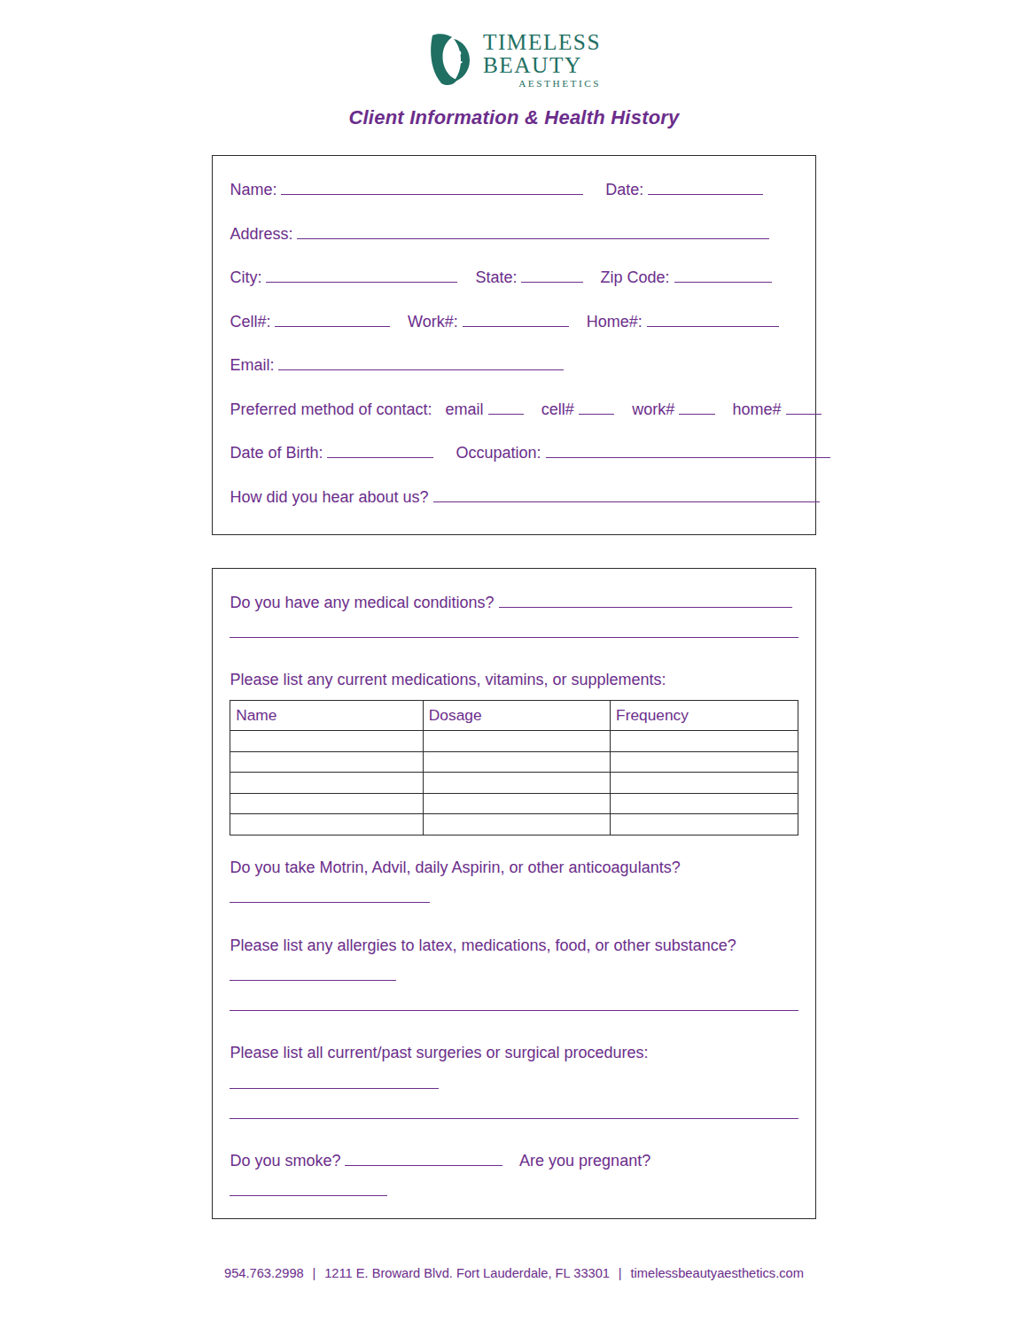TIMELESS BEAUTY AESTHETICS
Client Information & Health History
Name: Date:
Address:
City: State: Zip Code:
Cell#: Work#: Home#:
Email:
Preferred method of contact: email cell# work# home#
Date of Birth: Occupation:
How did you hear about us?
Do you have any medical conditions?
Please list any current medications, vitamins, or supplements:
| Name | Dosage | Frequency |
| --- | --- | --- |
Do you take Motrin, Advil, daily Aspirin, or other anticoagulants?
Please list any allergies to latex, medications, food, or other substance?
Please list all current/past surgeries or surgical procedures:
Do you smoke? Are you pregnant?
954.763.2998 | 1211 E. Broward Blvd. Fort Lauderdale, FL 33301 | timelessbeautyaesthetics.com